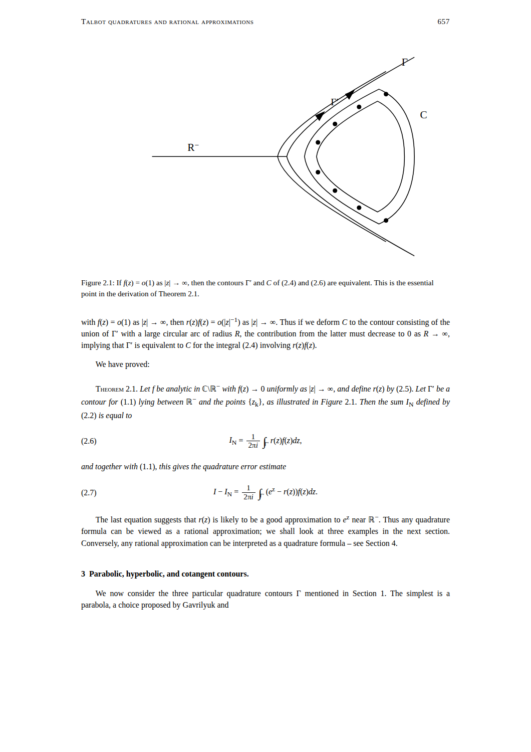Talbot quadratures and rational approximations 657
Γ Γ′ C R−
Figure 2.1: If f(z) = o(1) as |z| → ∞, then the contours Γ′ and C of (2.4) and (2.6) are equivalent. This is the essential point in the derivation of Theorem 2.1.
with f(z) = o(1) as |z| → ∞, then r(z)f(z) = o(|z|−1) as |z| → ∞. Thus if we deform C to the contour consisting of the union of Γ′ with a large circular arc of radius R, the contribution from the latter must decrease to 0 as R → ∞, implying that Γ′ is equivalent to C for the integral (2.4) involving r(z)f(z).
We have proved:
Theorem 2.1. Let f be analytic in ℂ\ℝ− with f(z) → 0 uniformly as |z| → ∞, and define r(z) by (2.5). Let Γ′ be a contour for (1.1) lying between ℝ− and the points {zk}, as illustrated in Figure 2.1. Then the sum IN defined by (2.2) is equal to
(2.6) IN = 12πi ∫Γ′ r(z)f(z)dz,
and together with (1.1), this gives the quadrature error estimate
(2.7) I − IN = 12πi ∫Γ′ (ez − r(z))f(z)dz.
The last equation suggests that r(z) is likely to be a good approximation to ez near ℝ−. Thus any quadrature formula can be viewed as a rational approximation; we shall look at three examples in the next section. Conversely, any rational approximation can be interpreted as a quadrature formula – see Section 4.
3 Parabolic, hyperbolic, and cotangent contours.
We now consider the three particular quadrature contours Γ mentioned in Section 1. The simplest is a parabola, a choice proposed by Gavrilyuk and